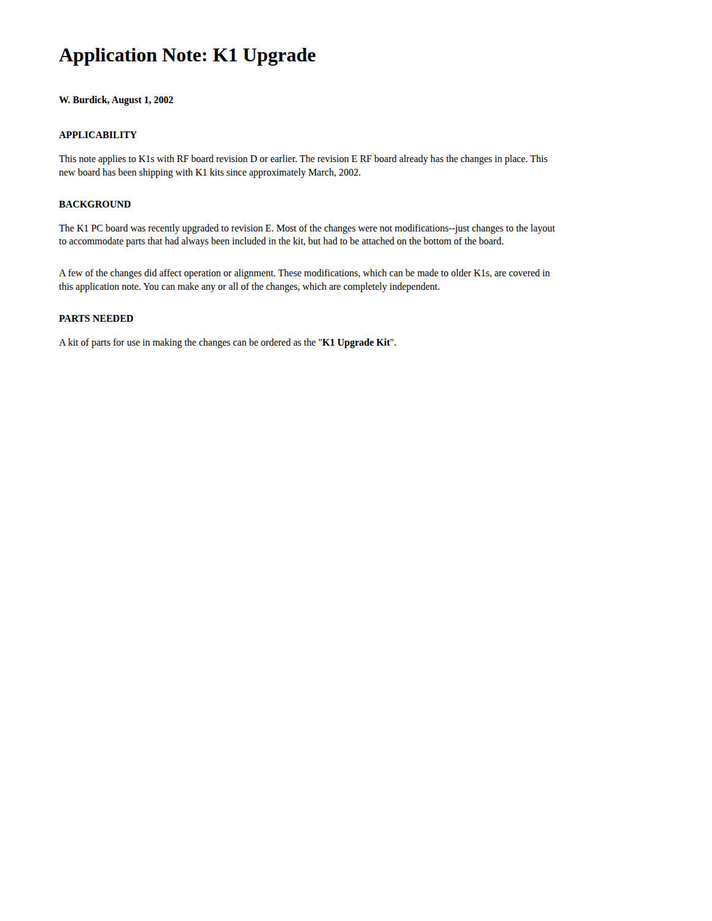Application Note: K1 Upgrade
W. Burdick, August 1, 2002
APPLICABILITY
This note applies to K1s with RF board revision D or earlier. The revision E RF board already has the changes in place. This new board has been shipping with K1 kits since approximately March, 2002.
BACKGROUND
The K1 PC board was recently upgraded to revision E. Most of the changes were not modifications--just changes to the layout to accommodate parts that had always been included in the kit, but had to be attached on the bottom of the board.
A few of the changes did affect operation or alignment. These modifications, which can be made to older K1s, are covered in this application note. You can make any or all of the changes, which are completely independent.
PARTS NEEDED
A kit of parts for use in making the changes can be ordered as the "K1 Upgrade Kit".